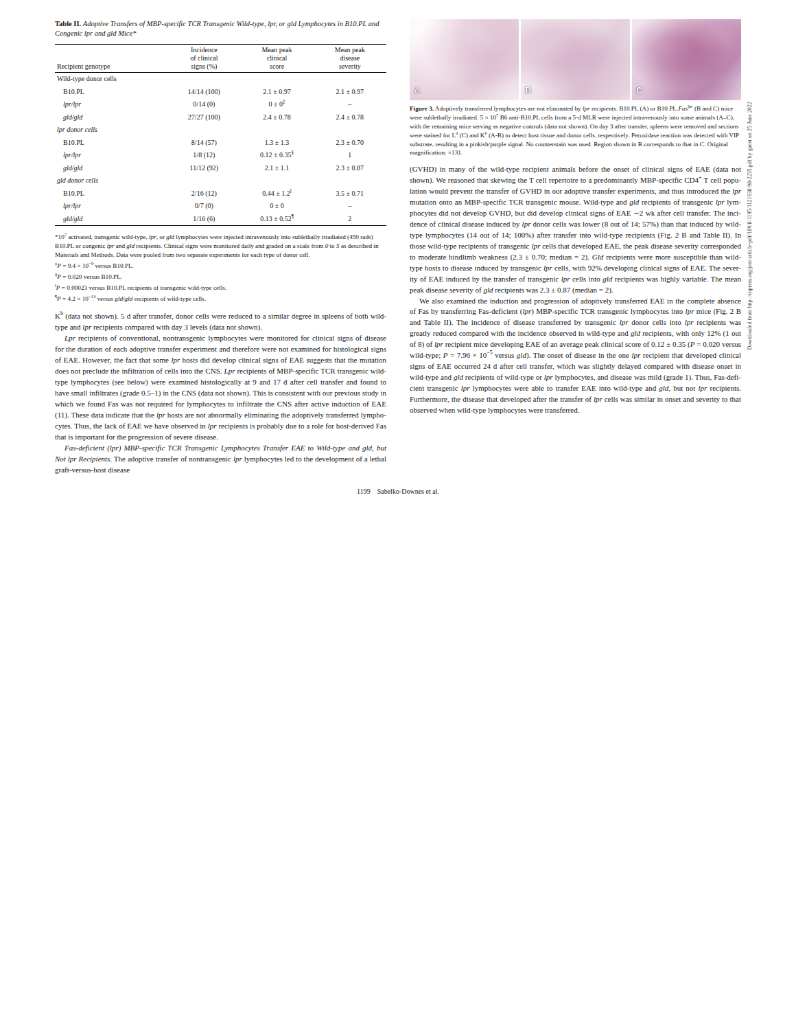Downloaded from http://rupress.org/jem/article-pdf/189/8/1195/1121638/98-2235.pdf by guest on 25 June 2022
Table II. Adoptive Transfers of MBP-specific TCR Transgenic Wild-type, lpr, or gld Lymphocytes in B10.PL and Congenic lpr and gld Mice*
| Recipient genotype | Incidence of clinical signs (%) | Mean peak clinical score | Mean peak disease severity |
| --- | --- | --- | --- |
| Wild-type donor cells | | | |
| B10.PL | 14/14 (100) | 2.1 ± 0.97 | 2.1 ± 0.97 |
| lpr/lpr | 0/14 (0) | 0 ± 0 ‡ | – |
| gld/gld | 27/27 (100) | 2.4 ± 0.78 | 2.4 ± 0.78 |
| lpr donor cells | | | |
| B10.PL | 8/14 (57) | 1.3 ± 1.3 | 2.3 ± 0.70 |
| lpr/lpr | 1/8 (12) | 0.12 ± 0.35 § | 1 |
| gld/gld | 11/12 (92) | 2.1 ± 1.1 | 2.3 ± 0.87 |
| gld donor cells | | | |
| B10.PL | 2/16 (12) | 0.44 ± 1.2 ‖ | 3.5 ± 0.71 |
| lpr/lpr | 0/7 (0) | 0 ± 0 | – |
| gld/gld | 1/16 (6) | 0.13 ± 0.52 ¶ | 2 |
*107 activated, transgenic wild-type, lpr, or gld lymphocytes were injected intravenously into sublethally irradiated (450 rads) B10.PL or congenic lpr and gld recipients. Clinical signs were monitored daily and graded on a scale from 0 to 5 as described in Materials and Methods. Data were pooled from two separate experiments for each type of donor cell.
‡P = 9.4 × 10−9 versus B10.PL.
§P = 0.020 versus B10.PL.
‖P = 0.00023 versus B10.PL recipients of transgenic wild-type cells.
¶P = 4.2 × 10−13 versus gld/gld recipients of wild-type cells.
Kb (data not shown). 5 d after transfer, donor cells were reduced to a similar degree in spleens of both wild-type and lpr recipients compared with day 3 levels (data not shown).
Lpr recipients of conventional, nontransgenic lymphocytes were monitored for clinical signs of disease for the duration of each adoptive transfer experiment and therefore were not examined for histological signs of EAE. However, the fact that some lpr hosts did develop clinical signs of EAE suggests that the mutation does not preclude the infiltration of cells into the CNS. Lpr recipients of MBP-specific TCR transgenic wild-type lymphocytes (see below) were examined histologically at 9 and 17 d after cell transfer and found to have small infiltrates (grade 0.5–1) in the CNS (data not shown). This is consistent with our previous study in which we found Fas was not required for lymphocytes to infiltrate the CNS after active induction of EAE (11). These data indicate that the lpr hosts are not abnormally eliminating the adoptively transferred lymphocytes. Thus, the lack of EAE we have observed in lpr recipients is probably due to a role for host-derived Fas that is important for the progression of severe disease.
Fas-deficient (lpr) MBP-specific TCR Transgenic Lymphocytes Transfer EAE to Wild-type and gld, but Not lpr Recipients. The adoptive transfer of nontransgenic lpr lymphocytes led to the development of a lethal graft-versus-host disease
A
B
C
Figure 3. Adoptively transferred lymphocytes are not eliminated by lpr recipients. B10.PL (A) or B10.PL.Faslpr (B and C) mice were sublethally irradiated. 5 × 107 B6 anti-B10.PL cells from a 5-d MLR were injected intravenously into some animals (A–C), with the remaining mice serving as negative controls (data not shown). On day 3 after transfer, spleens were removed and sections were stained for Ld (C) and Kb (A-B) to detect host tissue and donor cells, respectively. Peroxidase reaction was detected with VIP substrate, resulting in a pinkish/purple signal. No counterstain was used. Region shown in B corresponds to that in C. Original magnification: ×131.
(GVHD) in many of the wild-type recipient animals before the onset of clinical signs of EAE (data not shown). We reasoned that skewing the T cell repertoire to a predominantly MBP-specific CD4+ T cell population would prevent the transfer of GVHD in our adoptive transfer experiments, and thus introduced the lpr mutation onto an MBP-specific TCR transgenic mouse. Wild-type and gld recipients of transgenic lpr lymphocytes did not develop GVHD, but did develop clinical signs of EAE ∼2 wk after cell transfer. The incidence of clinical disease induced by lpr donor cells was lower (8 out of 14; 57%) than that induced by wild-type lymphocytes (14 out of 14; 100%) after transfer into wild-type recipients (Fig. 2 B and Table II). In those wild-type recipients of transgenic lpr cells that developed EAE, the peak disease severity corresponded to moderate hindlimb weakness (2.3 ± 0.70; median = 2). Gld recipients were more susceptible than wild-type hosts to disease induced by transgenic lpr cells, with 92% developing clinical signs of EAE. The severity of EAE induced by the transfer of transgenic lpr cells into gld recipients was highly variable. The mean peak disease severity of gld recipients was 2.3 ± 0.87 (median = 2).
We also examined the induction and progression of adoptively transferred EAE in the complete absence of Fas by transferring Fas-deficient (lpr) MBP-specific TCR transgenic lymphocytes into lpr mice (Fig. 2 B and Table II). The incidence of disease transferred by transgenic lpr donor cells into lpr recipients was greatly reduced compared with the incidence observed in wild-type and gld recipients, with only 12% (1 out of 8) of lpr recipient mice developing EAE of an average peak clinical score of 0.12 ± 0.35 (P = 0.020 versus wild-type; P = 7.96 × 10−5 versus gld). The onset of disease in the one lpr recipient that developed clinical signs of EAE occurred 24 d after cell transfer, which was slightly delayed compared with disease onset in wild-type and gld recipients of wild-type or lpr lymphocytes, and disease was mild (grade 1). Thus, Fas-deficient transgenic lpr lymphocytes were able to transfer EAE into wild-type and gld, but not lpr recipients. Furthermore, the disease that developed after the transfer of lpr cells was similar in onset and severity to that observed when wild-type lymphocytes were transferred.
1199 Sabelko-Downes et al.